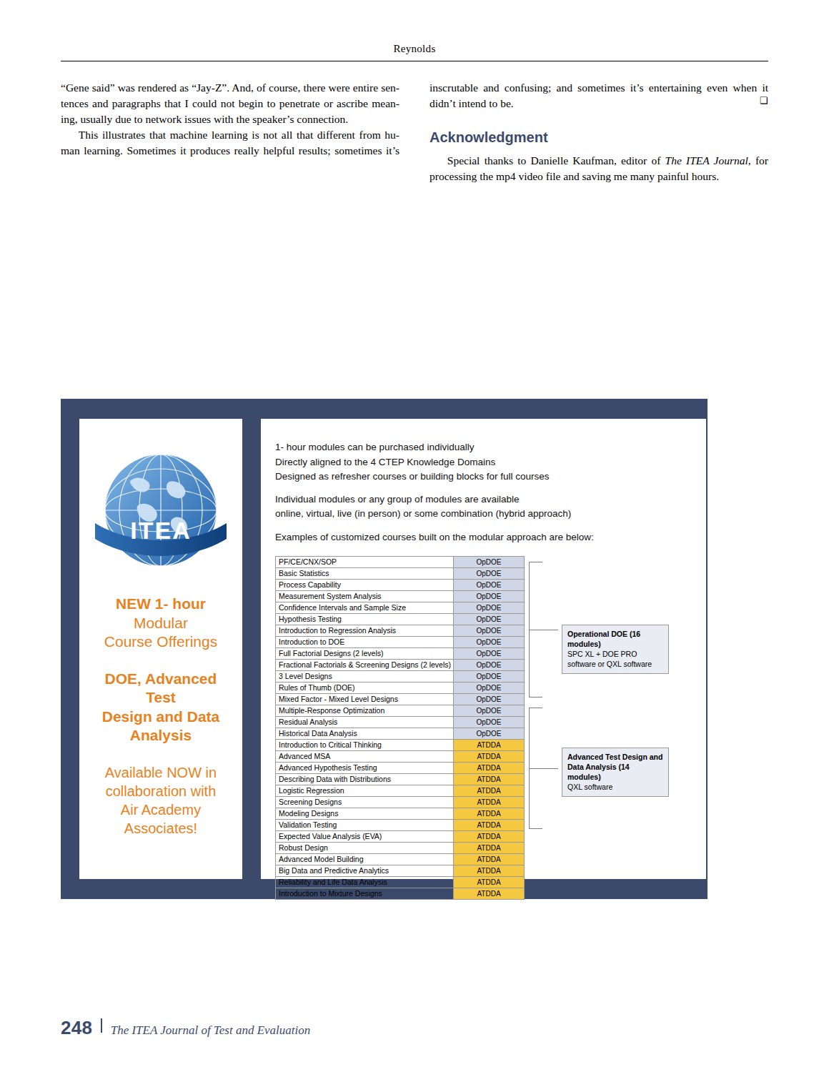Reynolds
“Gene said” was rendered as “Jay-Z”. And, of course, there were entire sentences and paragraphs that I could not begin to penetrate or ascribe meaning, usually due to network issues with the speaker’s connection.
This illustrates that machine learning is not all that different from human learning. Sometimes it produces really helpful results; sometimes it’s inscrutable and confusing; and sometimes it’s entertaining even when it didn’t intend to be.❏
Acknowledgment
Special thanks to Danielle Kaufman, editor of The ITEA Journal, for processing the mp4 video file and saving me many painful hours.
ITEA
NEW 1- hour Modular
Course Offerings
DOE, Advanced Test
Design and Data
Analysis
Available NOW in
collaboration with
Air Academy
Associates!
1- hour modules can be purchased individually
Directly aligned to the 4 CTEP Knowledge Domains
Designed as refresher courses or building blocks for full courses
Individual modules or any group of modules are available
online, virtual, live (in person) or some combination (hybrid approach)
Examples of customized courses built on the modular approach are below:
| PF/CE/CNX/SOP | OpDOE |
| Basic Statistics | OpDOE |
| Process Capability | OpDOE |
| Measurement System Analysis | OpDOE |
| Confidence Intervals and Sample Size | OpDOE |
| Hypothesis Testing | OpDOE |
| Introduction to Regression Analysis | OpDOE |
| Introduction to DOE | OpDOE |
| Full Factorial Designs (2 levels) | OpDOE |
| Fractional Factorials & Screening Designs (2 levels) | OpDOE |
| 3 Level Designs | OpDOE |
| Rules of Thumb (DOE) | OpDOE |
| Mixed Factor - Mixed Level Designs | OpDOE |
| Multiple-Response Optimization | OpDOE |
| Residual Analysis | OpDOE |
| Historical Data Analysis | OpDOE |
| Introduction to Critical Thinking | ATDDA |
| Advanced MSA | ATDDA |
| Advanced Hypothesis Testing | ATDDA |
| Describing Data with Distributions | ATDDA |
| Logistic Regression | ATDDA |
| Screening Designs | ATDDA |
| Modeling Designs | ATDDA |
| Validation Testing | ATDDA |
| Expected Value Analysis (EVA) | ATDDA |
| Robust Design | ATDDA |
| Advanced Model Building | ATDDA |
| Big Data and Predictive Analytics | ATDDA |
| Reliability and Life Data Analysis | ATDDA |
| Introduction to Mixture Designs | ATDDA |
Operational DOE (16 modules)
SPC XL + DOE PRO software or QXL software
Advanced Test Design and Data Analysis (14 modules)
QXL software
248 The ITEA Journal of Test and Evaluation